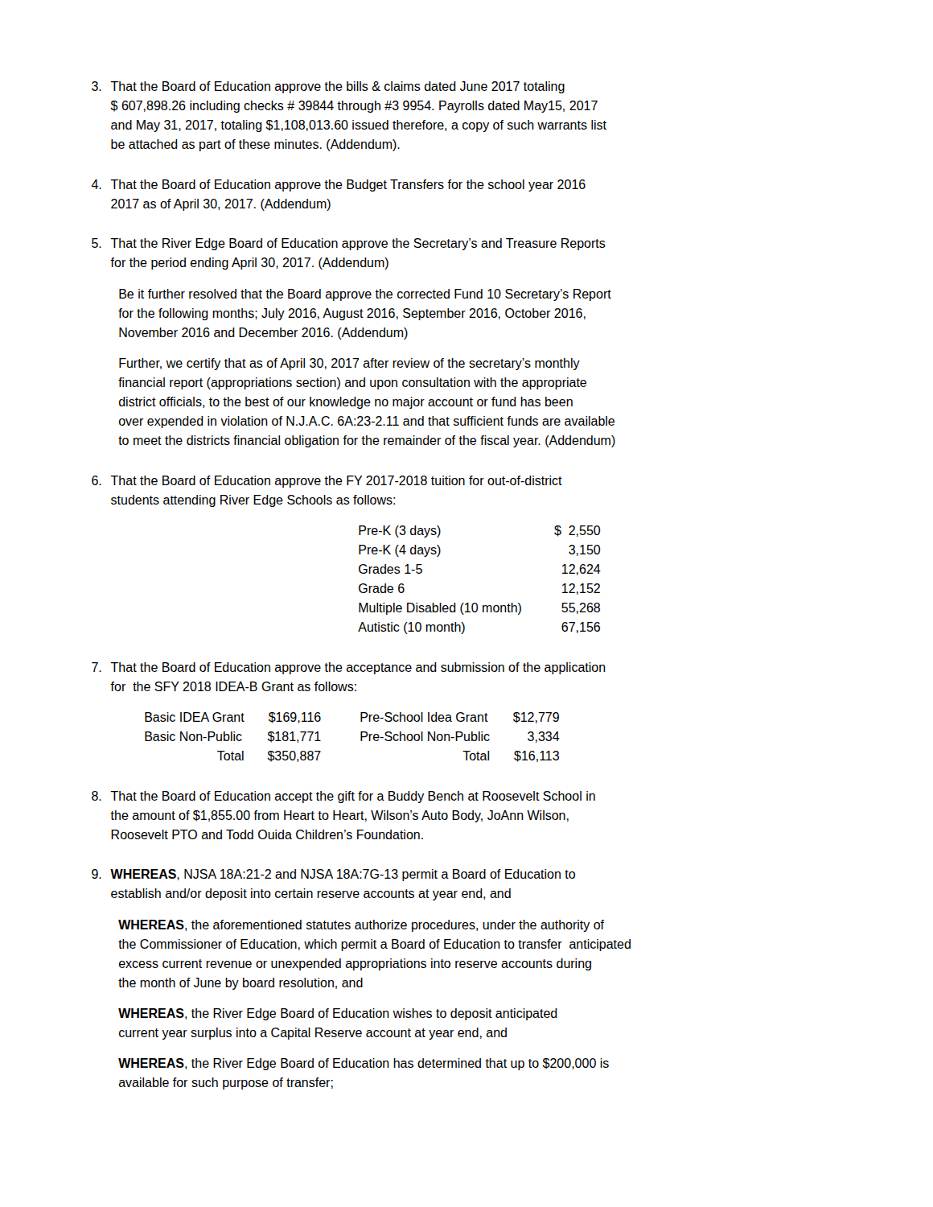That the Board of Education approve the bills & claims dated June 2017 totaling
$ 607,898.26 including checks # 39844 through #3 9954. Payrolls dated May15, 2017
and May 31, 2017, totaling $1,108,013.60 issued therefore, a copy of such warrants list
be attached as part of these minutes. (Addendum).
That the Board of Education approve the Budget Transfers for the school year 2016
2017 as of April 30, 2017. (Addendum)
That the River Edge Board of Education approve the Secretary’s and Treasure Reports
for the period ending April 30, 2017. (Addendum)
Be it further resolved that the Board approve the corrected Fund 10 Secretary’s Report
for the following months; July 2016, August 2016, September 2016, October 2016,
November 2016 and December 2016. (Addendum)
Further, we certify that as of April 30, 2017 after review of the secretary’s monthly
financial report (appropriations section) and upon consultation with the appropriate
district officials, to the best of our knowledge no major account or fund has been
over expended in violation of N.J.A.C. 6A:23-2.11 and that sufficient funds are available
to meet the districts financial obligation for the remainder of the fiscal year. (Addendum)
That the Board of Education approve the FY 2017-2018 tuition for out-of-district
students attending River Edge Schools as follows:
| Pre-K (3 days) | $ 2,550 |
| Pre-K (4 days) | 3,150 |
| Grades 1-5 | 12,624 |
| Grade 6 | 12,152 |
| Multiple Disabled (10 month) | 55,268 |
| Autistic (10 month) | 67,156 |
That the Board of Education approve the acceptance and submission of the application
for the SFY 2018 IDEA-B Grant as follows:
| Basic IDEA Grant | $169,116 | Pre-School Idea Grant | $12,779 |
| Basic Non-Public | $181,771 | Pre-School Non-Public | 3,334 |
| Total | $350,887 | Total | $16,113 |
That the Board of Education accept the gift for a Buddy Bench at Roosevelt School in
the amount of $1,855.00 from Heart to Heart, Wilson’s Auto Body, JoAnn Wilson,
Roosevelt PTO and Todd Ouida Children’s Foundation.
WHEREAS, NJSA 18A:21-2 and NJSA 18A:7G-13 permit a Board of Education to
establish and/or deposit into certain reserve accounts at year end, and
WHEREAS, the aforementioned statutes authorize procedures, under the authority of
the Commissioner of Education, which permit a Board of Education to transfer anticipated
excess current revenue or unexpended appropriations into reserve accounts during
the month of June by board resolution, and
WHEREAS, the River Edge Board of Education wishes to deposit anticipated
current year surplus into a Capital Reserve account at year end, and
WHEREAS, the River Edge Board of Education has determined that up to $200,000 is
available for such purpose of transfer;